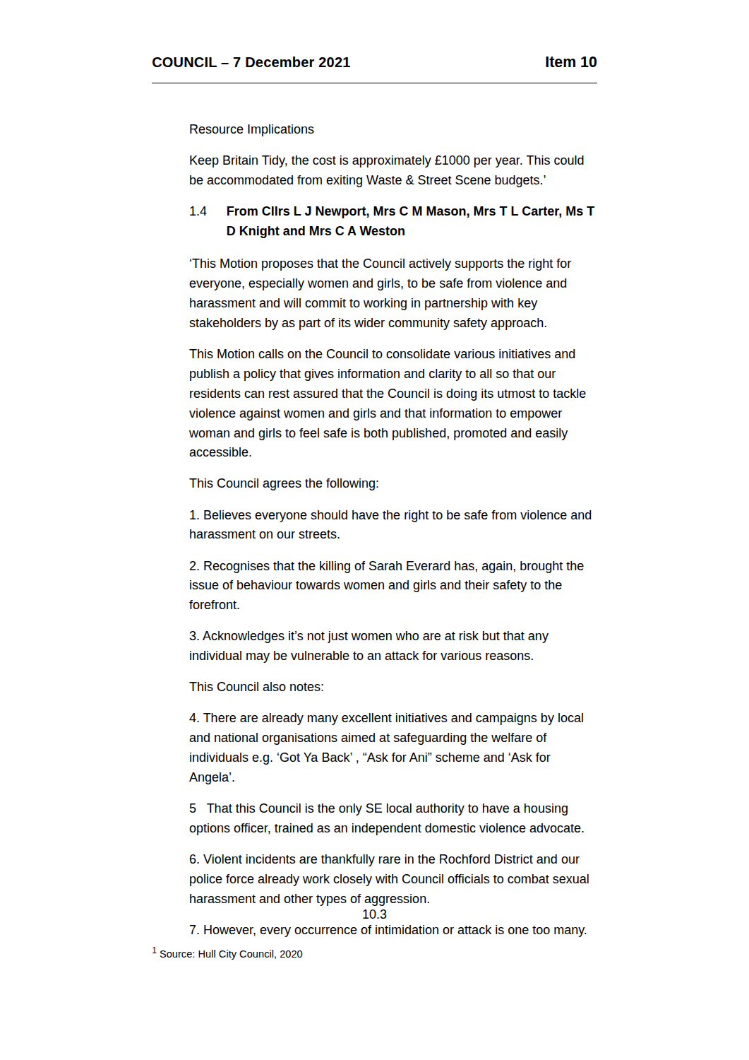COUNCIL – 7 December 2021
Item 10
Resource Implications
Keep Britain Tidy, the cost is approximately £1000 per year. This could be accommodated from exiting Waste & Street Scene budgets.’
1.4
From Cllrs L J Newport, Mrs C M Mason, Mrs T L Carter, Ms T D Knight and Mrs C A Weston
‘This Motion proposes that the Council actively supports the right for everyone, especially women and girls, to be safe from violence and harassment and will commit to working in partnership with key stakeholders by as part of its wider community safety approach.
This Motion calls on the Council to consolidate various initiatives and publish a policy that gives information and clarity to all so that our residents can rest assured that the Council is doing its utmost to tackle violence against women and girls and that information to empower woman and girls to feel safe is both published, promoted and easily accessible.
This Council agrees the following:
1. Believes everyone should have the right to be safe from violence and harassment on our streets.
2. Recognises that the killing of Sarah Everard has, again, brought the issue of behaviour towards women and girls and their safety to the forefront.
3. Acknowledges it’s not just women who are at risk but that any individual may be vulnerable to an attack for various reasons.
This Council also notes:
4. There are already many excellent initiatives and campaigns by local and national organisations aimed at safeguarding the welfare of individuals e.g. ‘Got Ya Back’ , “Ask for Ani” scheme and ‘Ask for Angela’.
5 That this Council is the only SE local authority to have a housing options officer, trained as an independent domestic violence advocate.
6. Violent incidents are thankfully rare in the Rochford District and our police force already work closely with Council officials to combat sexual harassment and other types of aggression.
7. However, every occurrence of intimidation or attack is one too many.
10.3
1 Source: Hull City Council, 2020